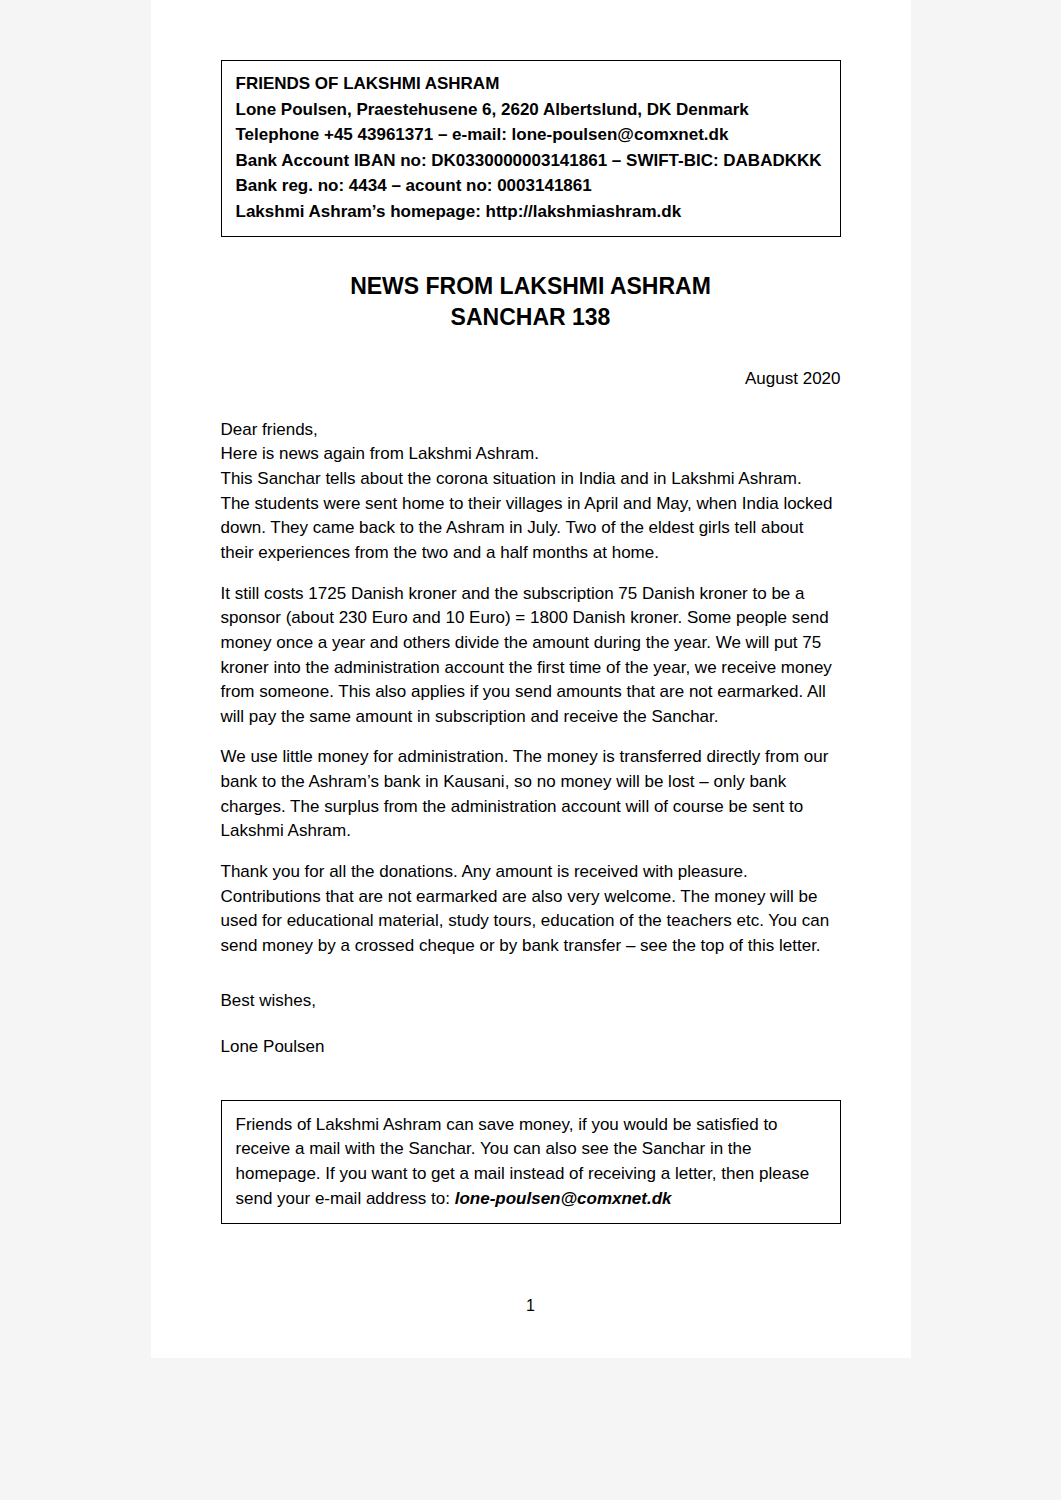FRIENDS OF LAKSHMI ASHRAM
Lone Poulsen, Praestehusene 6, 2620 Albertslund, DK Denmark
Telephone +45 43961371 – e-mail: lone-poulsen@comxnet.dk
Bank Account IBAN no: DK0330000003141861 – SWIFT-BIC: DABADKKK
Bank reg. no: 4434 – acount no: 0003141861
Lakshmi Ashram’s homepage: http://lakshmiashram.dk
NEWS FROM LAKSHMI ASHRAMSANCHAR 138
August 2020
Dear friends,
Here is news again from Lakshmi Ashram.
This Sanchar tells about the corona situation in India and in Lakshmi Ashram.
The students were sent home to their villages in April and May, when India locked down. They came back to the Ashram in July. Two of the eldest girls tell about their experiences from the two and a half months at home.
It still costs 1725 Danish kroner and the subscription 75 Danish kroner to be a sponsor (about 230 Euro and 10 Euro) = 1800 Danish kroner. Some people send money once a year and others divide the amount during the year. We will put 75 kroner into the administration account the first time of the year, we receive money from someone. This also applies if you send amounts that are not earmarked. All will pay the same amount in subscription and receive the Sanchar.
We use little money for administration. The money is transferred directly from our bank to the Ashram’s bank in Kausani, so no money will be lost – only bank charges. The surplus from the administration account will of course be sent to Lakshmi Ashram.
Thank you for all the donations. Any amount is received with pleasure. Contributions that are not earmarked are also very welcome. The money will be used for educational material, study tours, education of the teachers etc. You can send money by a crossed cheque or by bank transfer – see the top of this letter.
Best wishes,
Lone Poulsen
Friends of Lakshmi Ashram can save money, if you would be satisfied to receive a mail with the Sanchar. You can also see the Sanchar in the homepage. If you want to get a mail instead of receiving a letter, then please send your e-mail address to: lone-poulsen@comxnet.dk
1